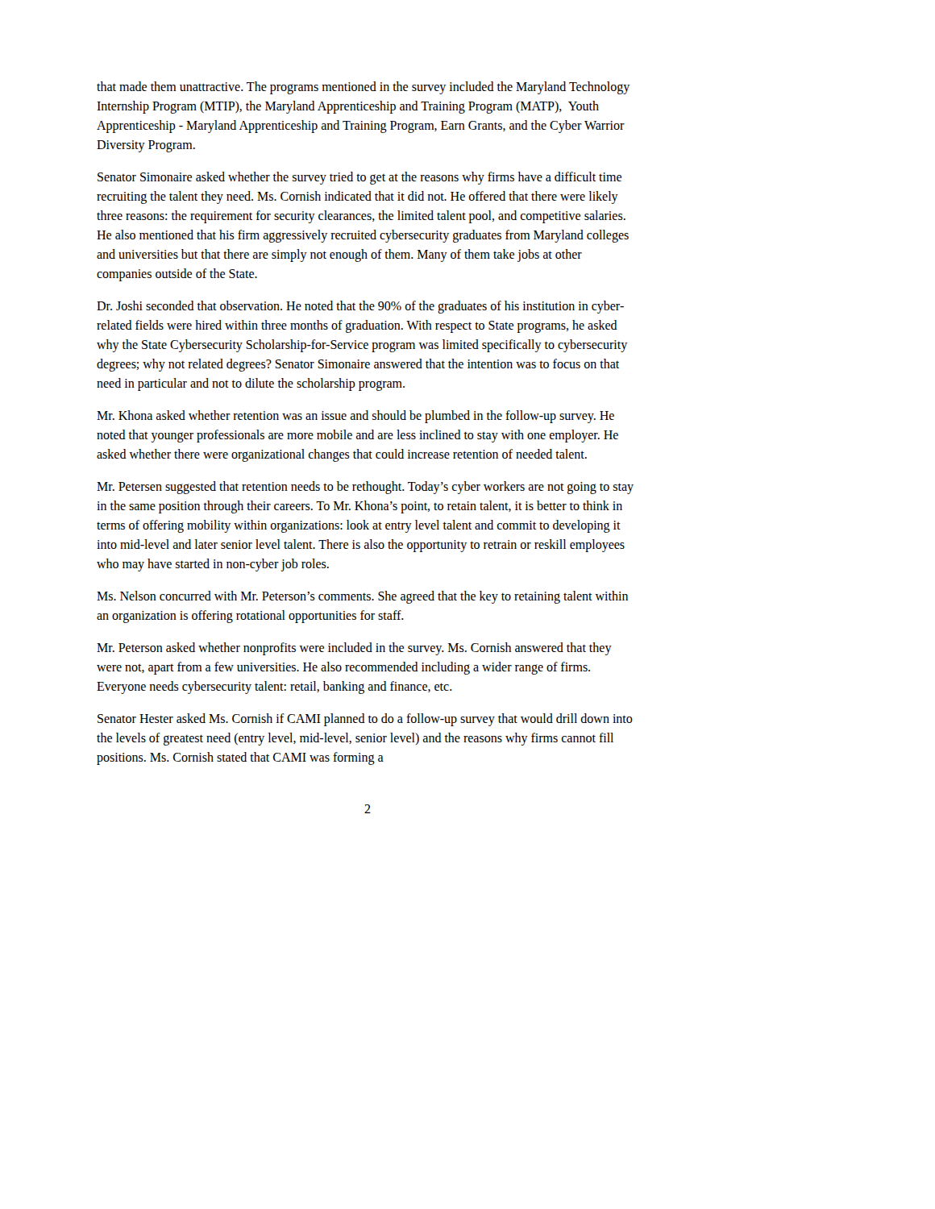that made them unattractive. The programs mentioned in the survey included the Maryland Technology Internship Program (MTIP), the Maryland Apprenticeship and Training Program (MATP), Youth Apprenticeship - Maryland Apprenticeship and Training Program, Earn Grants, and the Cyber Warrior Diversity Program.
Senator Simonaire asked whether the survey tried to get at the reasons why firms have a difficult time recruiting the talent they need. Ms. Cornish indicated that it did not. He offered that there were likely three reasons: the requirement for security clearances, the limited talent pool, and competitive salaries. He also mentioned that his firm aggressively recruited cybersecurity graduates from Maryland colleges and universities but that there are simply not enough of them. Many of them take jobs at other companies outside of the State.
Dr. Joshi seconded that observation. He noted that the 90% of the graduates of his institution in cyber-related fields were hired within three months of graduation. With respect to State programs, he asked why the State Cybersecurity Scholarship-for-Service program was limited specifically to cybersecurity degrees; why not related degrees? Senator Simonaire answered that the intention was to focus on that need in particular and not to dilute the scholarship program.
Mr. Khona asked whether retention was an issue and should be plumbed in the follow-up survey. He noted that younger professionals are more mobile and are less inclined to stay with one employer. He asked whether there were organizational changes that could increase retention of needed talent.
Mr. Petersen suggested that retention needs to be rethought. Today’s cyber workers are not going to stay in the same position through their careers. To Mr. Khona’s point, to retain talent, it is better to think in terms of offering mobility within organizations: look at entry level talent and commit to developing it into mid-level and later senior level talent. There is also the opportunity to retrain or reskill employees who may have started in non-cyber job roles.
Ms. Nelson concurred with Mr. Peterson’s comments. She agreed that the key to retaining talent within an organization is offering rotational opportunities for staff.
Mr. Peterson asked whether nonprofits were included in the survey. Ms. Cornish answered that they were not, apart from a few universities. He also recommended including a wider range of firms. Everyone needs cybersecurity talent: retail, banking and finance, etc.
Senator Hester asked Ms. Cornish if CAMI planned to do a follow-up survey that would drill down into the levels of greatest need (entry level, mid-level, senior level) and the reasons why firms cannot fill positions. Ms. Cornish stated that CAMI was forming a
2